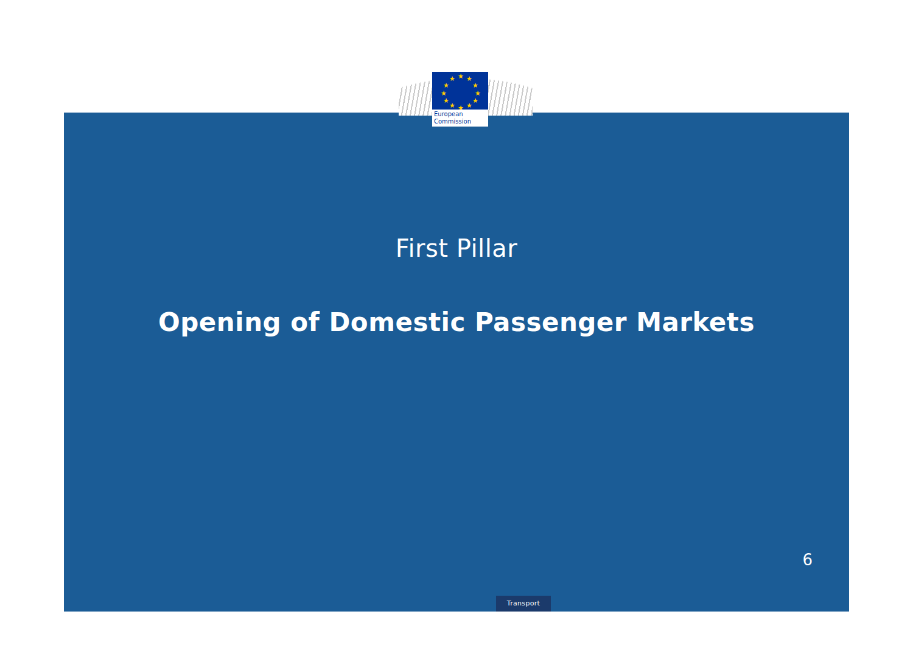First Pillar
Opening of Domestic Passenger Markets
6
Transport
★ ★ ★ ★ ★ ★ ★ ★ ★ ★ ★ ★
European
Commission